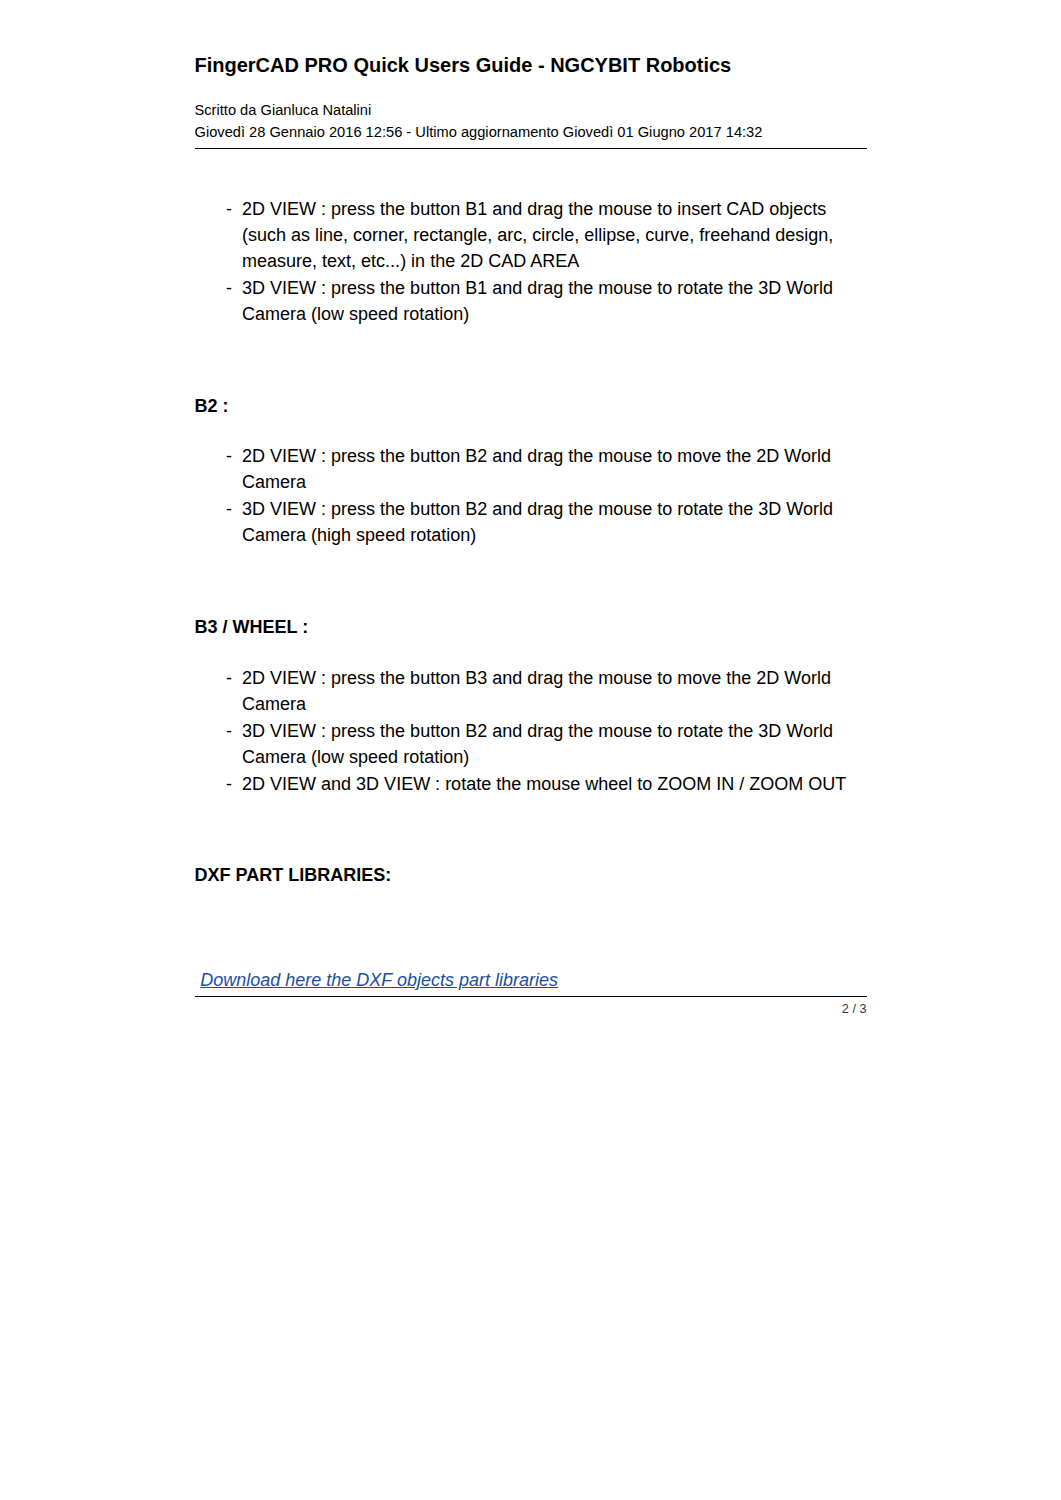FingerCAD PRO Quick Users Guide - NGCYBIT Robotics
Scritto da Gianluca Natalini
Giovedì 28 Gennaio 2016 12:56 - Ultimo aggiornamento Giovedì 01 Giugno 2017 14:32
2D VIEW : press the button B1 and drag the mouse to insert CAD objects (such as line, corner, rectangle, arc, circle, ellipse, curve, freehand design, measure, text, etc...) in the 2D CAD AREA
3D VIEW : press the button B1 and drag the mouse to rotate the 3D World Camera (low speed rotation)
B2 :
2D VIEW : press the button B2 and drag the mouse to move the 2D World Camera
3D VIEW : press the button B2 and drag the mouse to rotate the 3D World Camera (high speed rotation)
B3 / WHEEL :
2D VIEW : press the button B3 and drag the mouse to move the 2D World Camera
3D VIEW : press the button B2 and drag the mouse to rotate the 3D World Camera (low speed rotation)
2D VIEW and 3D VIEW : rotate the mouse wheel to ZOOM IN / ZOOM OUT
DXF PART LIBRARIES:
Download here the DXF objects part libraries
2 / 3